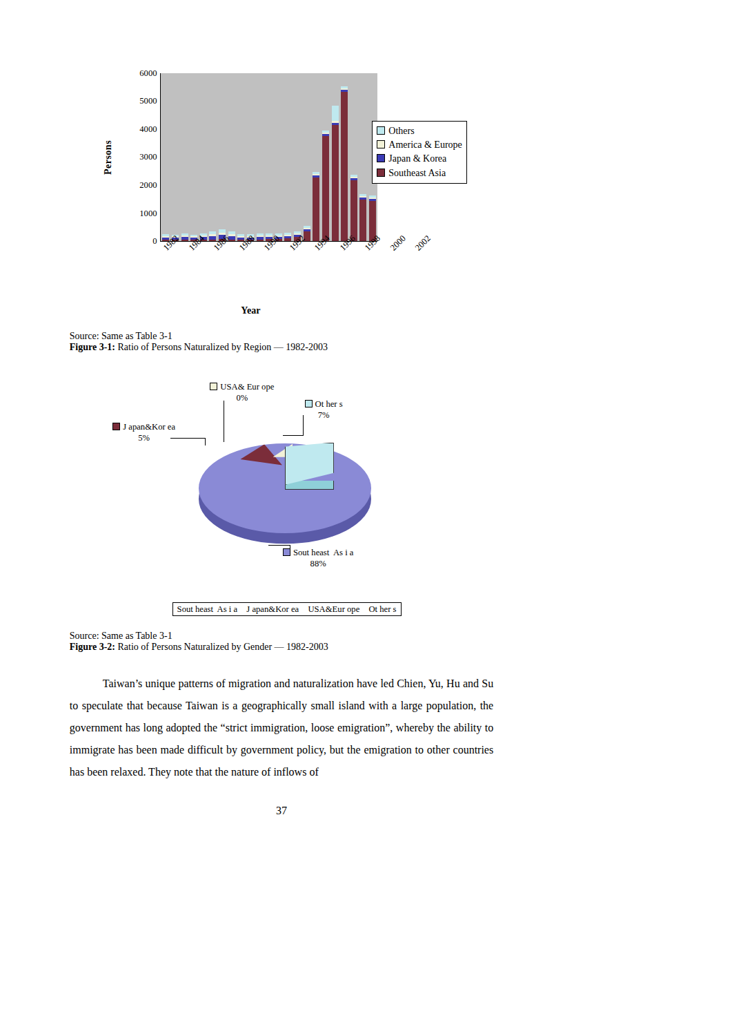Persons
6000
5000
4000
3000
2000
1000
0
1982
1984
1986
1988
1990
1992
1994
1996
1998
2000
2002
Others
America & Europe
Japan & Korea
Southeast Asia
Year
Source: Same as Table 3-1
Figure 3-1: Ratio of Persons Naturalized by Region — 1982-2003
USA& Eur ope
0%
Ot her s
7%
J apan&Kor ea
5%
Sout heast As i a
88%
Sout heast As i a J apan&Kor ea USA&Eur ope Ot her s
Source: Same as Table 3-1
Figure 3-2: Ratio of Persons Naturalized by Gender — 1982-2003
Taiwan’s unique patterns of migration and naturalization have led Chien, Yu, Hu and Su to speculate that because Taiwan is a geographically small island with a large population, the government has long adopted the “strict immigration, loose emigration”, whereby the ability to immigrate has been made difficult by government policy, but the emigration to other countries has been relaxed. They note that the nature of inflows of
37